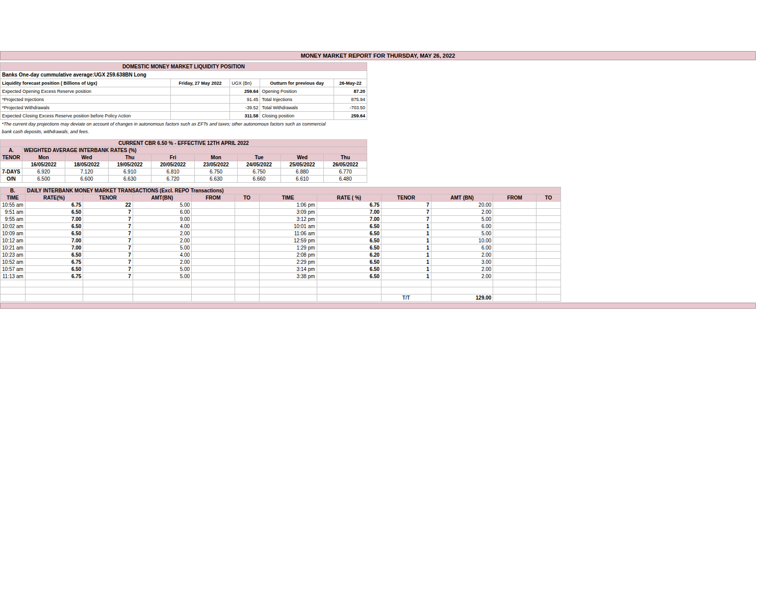MONEY MARKET REPORT FOR THURSDAY, MAY 26, 2022
| DOMESTIC MONEY MARKET LIQUIDITY POSITION |
| Banks One-day cummulative average:UGX 259.638BN Long |
| Liquidity forecast position ( Billions of Ugx) | Friday, 27 May 2022 | UGX (Bn) | Outturn for previous day | 26-May-22 |
| Expected Opening Excess Reserve position | | 259.64 | Opening Position | 87.20 |
| *Projected Injections | | 91.45 | Total Injections | 875.94 |
| *Projected Withdrawals | | -39.52 | Total Withdrawals | -703.50 |
| Expected Closing Excess Reserve position before Policy Action | | 311.58 | Closing position | 259.64 |
| *The current day projections may deviate on account of changes in autonomous factors such as EFTs and taxes; other autonomous factors such as commercial |
| bank cash deposits, withdrawals, and fees. |
| CURRENT CBR 6.50 % - EFFECTIVE 12TH APRIL 2022 |
| A. | WEIGHTED AVERAGE INTERBANK RATES (%) |
| TENOR | Mon | Wed | Thu | Fri | Mon | Tue | Wed | Thu |
| | 16/05/2022 | 18/05/2022 | 19/05/2022 | 20/05/2022 | 23/05/2022 | 24/05/2022 | 25/05/2022 | 26/05/2022 |
| 7-DAYS | 6.920 | 7.120 | 6.910 | 6.810 | 6.750 | 6.750 | 6.880 | 6.770 |
| O/N | 6.500 | 6.600 | 6.630 | 6.720 | 6.630 | 6.660 | 6.610 | 6.480 |
| B. | DAILY INTERBANK MONEY MARKET TRANSACTIONS (Excl. REPO Transactions) |
| TIME | RATE(%) | TENOR | AMT(BN) | FROM | TO | TIME | RATE ( %) | TENOR | AMT (BN) | FROM | TO |
| 10:55 am | 6.75 | 22 | 5.00 | | | 1:06 pm | 6.75 | 7 | 20.00 | | |
| 9:51 am | 6.50 | 7 | 6.00 | | | 3:09 pm | 7.00 | 7 | 2.00 | | |
| 9:55 am | 7.00 | 7 | 9.00 | | | 3:12 pm | 7.00 | 7 | 5.00 | | |
| 10:02 am | 6.50 | 7 | 4.00 | | | 10:01 am | 6.50 | 1 | 6.00 | | |
| 10:09 am | 6.50 | 7 | 2.00 | | | 11:06 am | 6.50 | 1 | 5.00 | | |
| 10:12 am | 7.00 | 7 | 2.00 | | | 12:59 pm | 6.50 | 1 | 10.00 | | |
| 10:21 am | 7.00 | 7 | 5.00 | | | 1:29 pm | 6.50 | 1 | 6.00 | | |
| 10:23 am | 6.50 | 7 | 4.00 | | | 2:08 pm | 6.20 | 1 | 2.00 | | |
| 10:52 am | 6.75 | 7 | 2.00 | | | 2:29 pm | 6.50 | 1 | 3.00 | | |
| 10:57 am | 6.50 | 7 | 5.00 | | | 3:14 pm | 6.50 | 1 | 2.00 | | |
| 11:13 am | 6.75 | 7 | 5.00 | | | 3:38 pm | 6.50 | 1 | 2.00 | | |
| | | | | | | | | T/T | 129.00 | | |